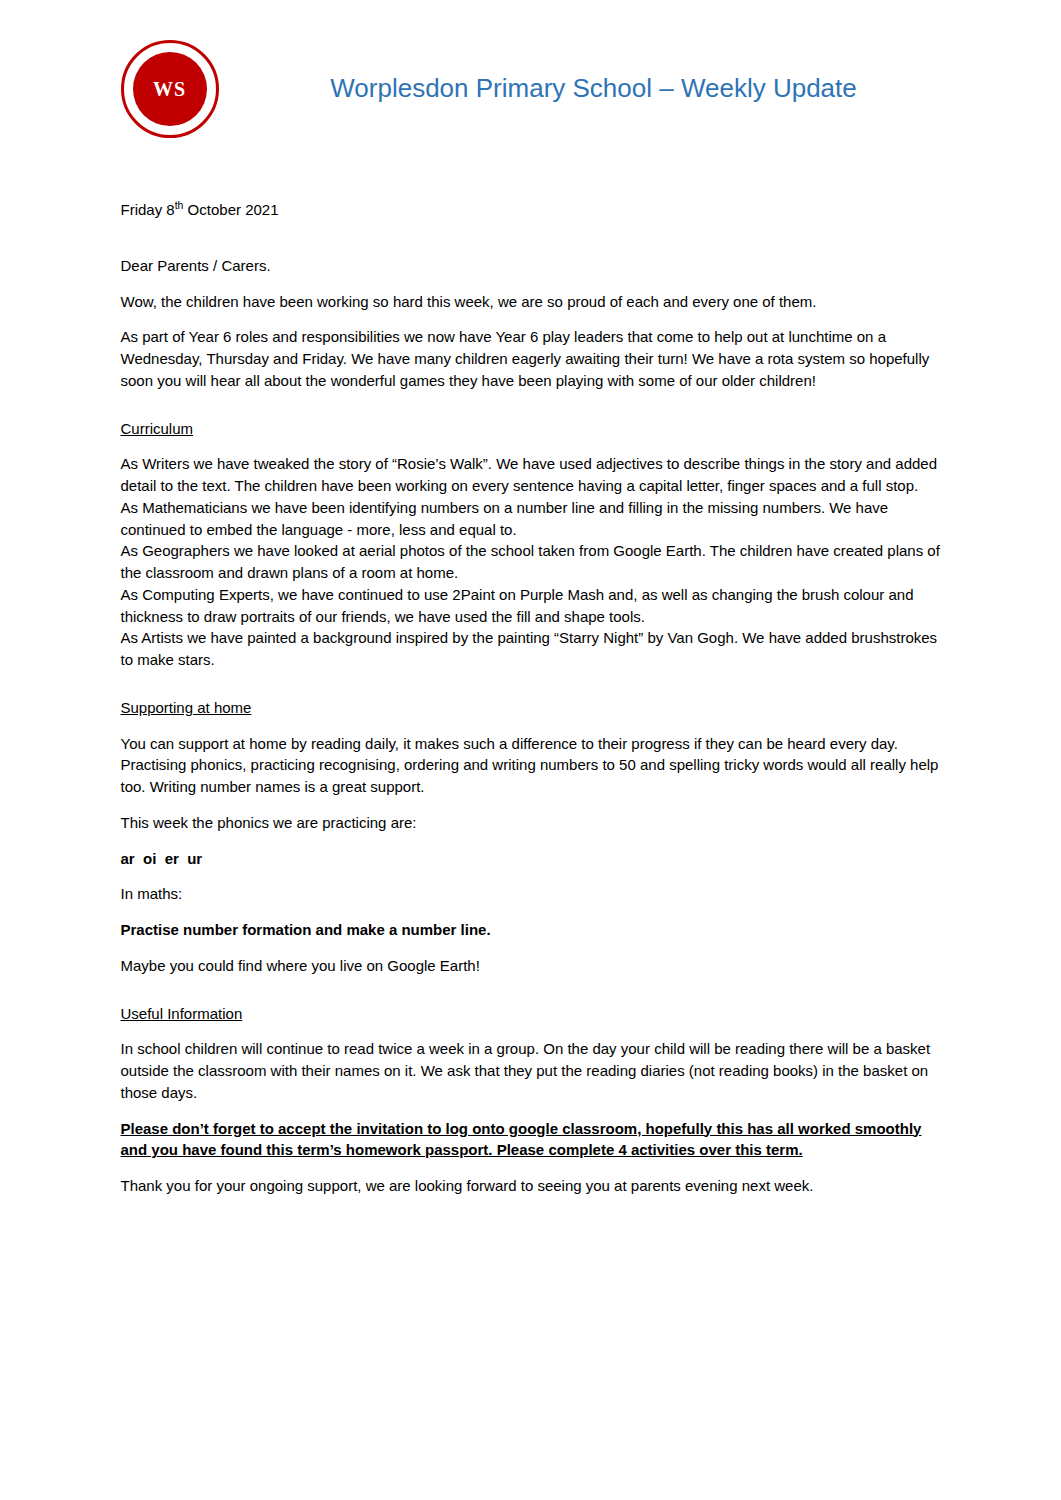WS
Worplesdon Primary School – Weekly Update
Friday 8th October 2021
Dear Parents / Carers.
Wow, the children have been working so hard this week, we are so proud of each and every one of them.
As part of Year 6 roles and responsibilities we now have Year 6 play leaders that come to help out at lunchtime on a Wednesday, Thursday and Friday. We have many children eagerly awaiting their turn! We have a rota system so hopefully soon you will hear all about the wonderful games they have been playing with some of our older children!
Curriculum
As Writers we have tweaked the story of “Rosie’s Walk”. We have used adjectives to describe things in the story and added detail to the text. The children have been working on every sentence having a capital letter, finger spaces and a full stop.
As Mathematicians we have been identifying numbers on a number line and filling in the missing numbers. We have continued to embed the language - more, less and equal to.
As Geographers we have looked at aerial photos of the school taken from Google Earth. The children have created plans of the classroom and drawn plans of a room at home.
As Computing Experts, we have continued to use 2Paint on Purple Mash and, as well as changing the brush colour and thickness to draw portraits of our friends, we have used the fill and shape tools.
As Artists we have painted a background inspired by the painting “Starry Night” by Van Gogh. We have added brushstrokes to make stars.
Supporting at home
You can support at home by reading daily, it makes such a difference to their progress if they can be heard every day. Practising phonics, practicing recognising, ordering and writing numbers to 50 and spelling tricky words would all really help too. Writing number names is a great support.
This week the phonics we are practicing are:
ar oi er ur
In maths:
Practise number formation and make a number line.
Maybe you could find where you live on Google Earth!
Useful Information
In school children will continue to read twice a week in a group. On the day your child will be reading there will be a basket outside the classroom with their names on it. We ask that they put the reading diaries (not reading books) in the basket on those days.
Please don’t forget to accept the invitation to log onto google classroom, hopefully this has all worked smoothly and you have found this term’s homework passport. Please complete 4 activities over this term.
Thank you for your ongoing support, we are looking forward to seeing you at parents evening next week.